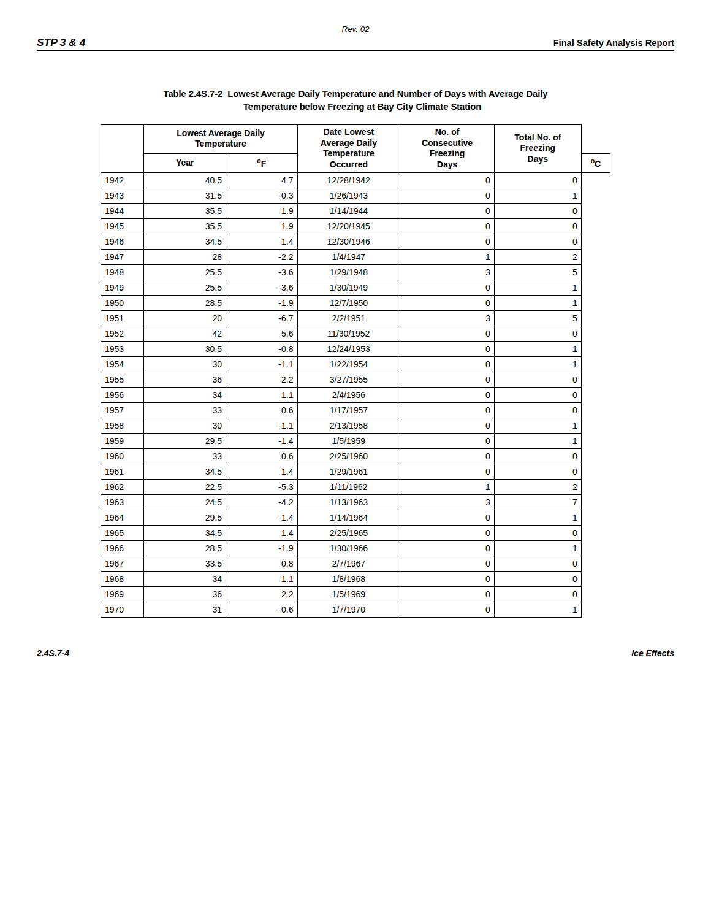Rev. 02
STP 3 & 4
Final Safety Analysis Report
Table 2.4S.7-2 Lowest Average Daily Temperature and Number of Days with Average Daily Temperature below Freezing at Bay City Climate Station
| | Lowest Average Daily Temperature | Date Lowest Average Daily Temperature Occurred | No. of Consecutive Freezing Days | Total No. of Freezing Days |
| --- | --- | --- | --- | --- |
| Year | o F | o C |
| 1942 | 40.5 | 4.7 | 12/28/1942 | 0 | 0 |
| 1943 | 31.5 | -0.3 | 1/26/1943 | 0 | 1 |
| 1944 | 35.5 | 1.9 | 1/14/1944 | 0 | 0 |
| 1945 | 35.5 | 1.9 | 12/20/1945 | 0 | 0 |
| 1946 | 34.5 | 1.4 | 12/30/1946 | 0 | 0 |
| 1947 | 28 | -2.2 | 1/4/1947 | 1 | 2 |
| 1948 | 25.5 | -3.6 | 1/29/1948 | 3 | 5 |
| 1949 | 25.5 | -3.6 | 1/30/1949 | 0 | 1 |
| 1950 | 28.5 | -1.9 | 12/7/1950 | 0 | 1 |
| 1951 | 20 | -6.7 | 2/2/1951 | 3 | 5 |
| 1952 | 42 | 5.6 | 11/30/1952 | 0 | 0 |
| 1953 | 30.5 | -0.8 | 12/24/1953 | 0 | 1 |
| 1954 | 30 | -1.1 | 1/22/1954 | 0 | 1 |
| 1955 | 36 | 2.2 | 3/27/1955 | 0 | 0 |
| 1956 | 34 | 1.1 | 2/4/1956 | 0 | 0 |
| 1957 | 33 | 0.6 | 1/17/1957 | 0 | 0 |
| 1958 | 30 | -1.1 | 2/13/1958 | 0 | 1 |
| 1959 | 29.5 | -1.4 | 1/5/1959 | 0 | 1 |
| 1960 | 33 | 0.6 | 2/25/1960 | 0 | 0 |
| 1961 | 34.5 | 1.4 | 1/29/1961 | 0 | 0 |
| 1962 | 22.5 | -5.3 | 1/11/1962 | 1 | 2 |
| 1963 | 24.5 | -4.2 | 1/13/1963 | 3 | 7 |
| 1964 | 29.5 | -1.4 | 1/14/1964 | 0 | 1 |
| 1965 | 34.5 | 1.4 | 2/25/1965 | 0 | 0 |
| 1966 | 28.5 | -1.9 | 1/30/1966 | 0 | 1 |
| 1967 | 33.5 | 0.8 | 2/7/1967 | 0 | 0 |
| 1968 | 34 | 1.1 | 1/8/1968 | 0 | 0 |
| 1969 | 36 | 2.2 | 1/5/1969 | 0 | 0 |
| 1970 | 31 | -0.6 | 1/7/1970 | 0 | 1 |
2.4S.7-4
Ice Effects